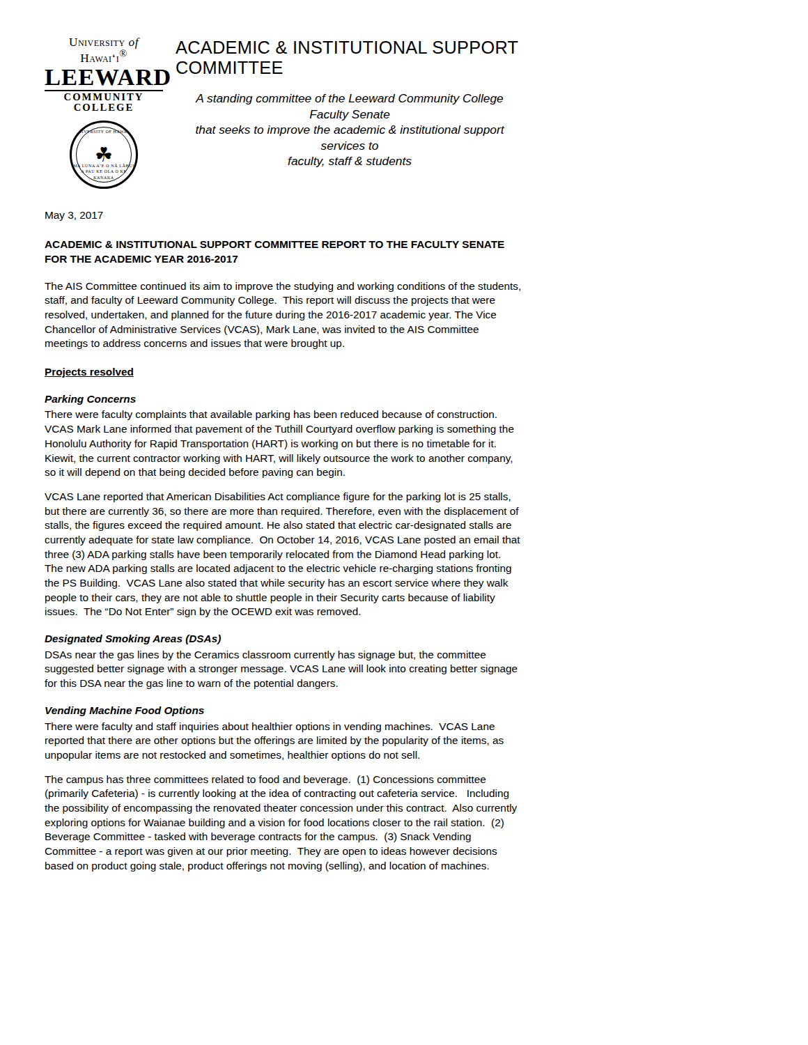University of Hawai‘i®
LEEWARD
COMMUNITY COLLEGE
UNIVERSITY OF HAWAI‘I ☘ MA LUNA A‘E O NĀ LĀHUI A PAU KE OLA O KE KANAKA
ACADEMIC & INSTITUTIONAL SUPPORT COMMITTEE
A standing committee of the Leeward Community College Faculty Senate
that seeks to improve the academic & institutional support services to
faculty, staff & students
May 3, 2017
ACADEMIC & INSTITUTIONAL SUPPORT COMMITTEE REPORT TO THE FACULTY SENATE FOR THE ACADEMIC YEAR 2016-2017
The AIS Committee continued its aim to improve the studying and working conditions of the students, staff, and faculty of Leeward Community College. This report will discuss the projects that were resolved, undertaken, and planned for the future during the 2016-2017 academic year. The Vice Chancellor of Administrative Services (VCAS), Mark Lane, was invited to the AIS Committee meetings to address concerns and issues that were brought up.
Projects resolved
Parking Concerns
There were faculty complaints that available parking has been reduced because of construction. VCAS Mark Lane informed that pavement of the Tuthill Courtyard overflow parking is something the Honolulu Authority for Rapid Transportation (HART) is working on but there is no timetable for it. Kiewit, the current contractor working with HART, will likely outsource the work to another company, so it will depend on that being decided before paving can begin.
VCAS Lane reported that American Disabilities Act compliance figure for the parking lot is 25 stalls, but there are currently 36, so there are more than required. Therefore, even with the displacement of stalls, the figures exceed the required amount. He also stated that electric car-designated stalls are currently adequate for state law compliance. On October 14, 2016, VCAS Lane posted an email that three (3) ADA parking stalls have been temporarily relocated from the Diamond Head parking lot. The new ADA parking stalls are located adjacent to the electric vehicle re-charging stations fronting the PS Building. VCAS Lane also stated that while security has an escort service where they walk people to their cars, they are not able to shuttle people in their Security carts because of liability issues. The “Do Not Enter” sign by the OCEWD exit was removed.
Designated Smoking Areas (DSAs)
DSAs near the gas lines by the Ceramics classroom currently has signage but, the committee suggested better signage with a stronger message. VCAS Lane will look into creating better signage for this DSA near the gas line to warn of the potential dangers.
Vending Machine Food Options
There were faculty and staff inquiries about healthier options in vending machines. VCAS Lane reported that there are other options but the offerings are limited by the popularity of the items, as unpopular items are not restocked and sometimes, healthier options do not sell.
The campus has three committees related to food and beverage. (1) Concessions committee (primarily Cafeteria) - is currently looking at the idea of contracting out cafeteria service. Including the possibility of encompassing the renovated theater concession under this contract. Also currently exploring options for Waianae building and a vision for food locations closer to the rail station. (2) Beverage Committee - tasked with beverage contracts for the campus. (3) Snack Vending Committee - a report was given at our prior meeting. They are open to ideas however decisions based on product going stale, product offerings not moving (selling), and location of machines.